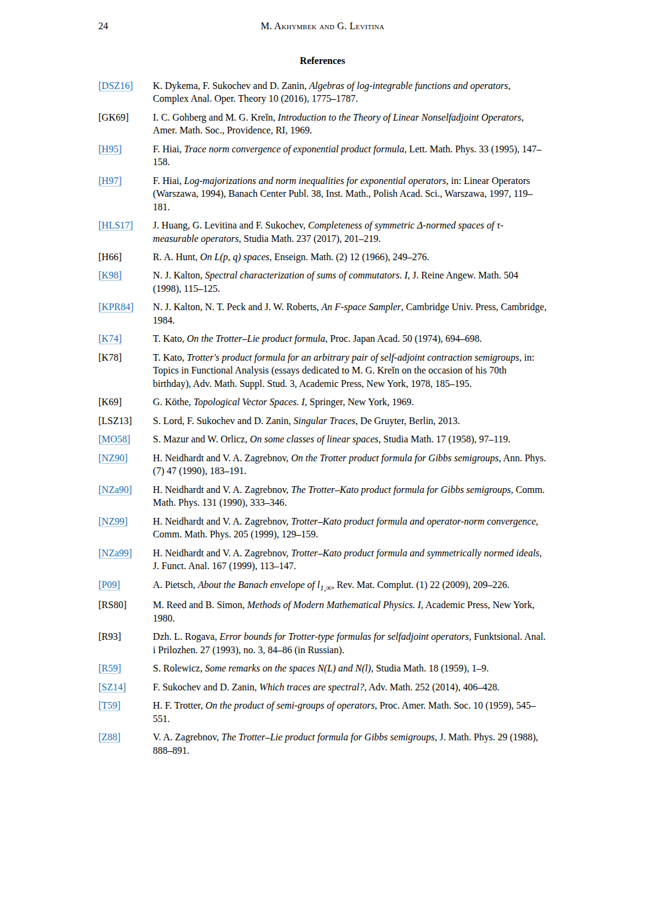24 M. Akhymbek and G. Levitina
References
[DSZ16]
K. Dykema, F. Sukochev and D. Zanin, Algebras of log-integrable functions and operators, Complex Anal. Oper. Theory 10 (2016), 1775–1787.
[GK69]
I. C. Gohberg and M. G. Kreĭn, Introduction to the Theory of Linear Nonselfadjoint Operators, Amer. Math. Soc., Providence, RI, 1969.
[H95]
F. Hiai, Trace norm convergence of exponential product formula, Lett. Math. Phys. 33 (1995), 147–158.
[H97]
F. Hiai, Log-majorizations and norm inequalities for exponential operators, in: Linear Operators (Warszawa, 1994), Banach Center Publ. 38, Inst. Math., Polish Acad. Sci., Warszawa, 1997, 119–181.
[HLS17]
J. Huang, G. Levitina and F. Sukochev, Completeness of symmetric Δ-normed spaces of τ-measurable operators, Studia Math. 237 (2017), 201–219.
[H66]
R. A. Hunt, On L(p, q) spaces, Enseign. Math. (2) 12 (1966), 249–276.
[K98]
N. J. Kalton, Spectral characterization of sums of commutators. I, J. Reine Angew. Math. 504 (1998), 115–125.
[KPR84]
N. J. Kalton, N. T. Peck and J. W. Roberts, An F-space Sampler, Cambridge Univ. Press, Cambridge, 1984.
[K74]
T. Kato, On the Trotter–Lie product formula, Proc. Japan Acad. 50 (1974), 694–698.
[K78]
T. Kato, Trotter's product formula for an arbitrary pair of self-adjoint contraction semigroups, in: Topics in Functional Analysis (essays dedicated to M. G. Kreĭn on the occasion of his 70th birthday), Adv. Math. Suppl. Stud. 3, Academic Press, New York, 1978, 185–195.
[K69]
G. Köthe, Topological Vector Spaces. I, Springer, New York, 1969.
[LSZ13]
S. Lord, F. Sukochev and D. Zanin, Singular Traces, De Gruyter, Berlin, 2013.
[MO58]
S. Mazur and W. Orlicz, On some classes of linear spaces, Studia Math. 17 (1958), 97–119.
[NZ90]
H. Neidhardt and V. A. Zagrebnov, On the Trotter product formula for Gibbs semigroups, Ann. Phys. (7) 47 (1990), 183–191.
[NZa90]
H. Neidhardt and V. A. Zagrebnov, The Trotter–Kato product formula for Gibbs semigroups, Comm. Math. Phys. 131 (1990), 333–346.
[NZ99]
H. Neidhardt and V. A. Zagrebnov, Trotter–Kato product formula and operator-norm convergence, Comm. Math. Phys. 205 (1999), 129–159.
[NZa99]
H. Neidhardt and V. A. Zagrebnov, Trotter–Kato product formula and symmetrically normed ideals, J. Funct. Anal. 167 (1999), 113–147.
[P09]
A. Pietsch, About the Banach envelope of l1,∞, Rev. Mat. Complut. (1) 22 (2009), 209–226.
[RS80]
M. Reed and B. Simon, Methods of Modern Mathematical Physics. I, Academic Press, New York, 1980.
[R93]
Dzh. L. Rogava, Error bounds for Trotter-type formulas for selfadjoint operators, Funktsional. Anal. i Prilozhen. 27 (1993), no. 3, 84–86 (in Russian).
[R59]
S. Rolewicz, Some remarks on the spaces N(L) and N(l), Studia Math. 18 (1959), 1–9.
[SZ14]
F. Sukochev and D. Zanin, Which traces are spectral?, Adv. Math. 252 (2014), 406–428.
[T59]
H. F. Trotter, On the product of semi-groups of operators, Proc. Amer. Math. Soc. 10 (1959), 545–551.
[Z88]
V. A. Zagrebnov, The Trotter–Lie product formula for Gibbs semigroups, J. Math. Phys. 29 (1988), 888–891.